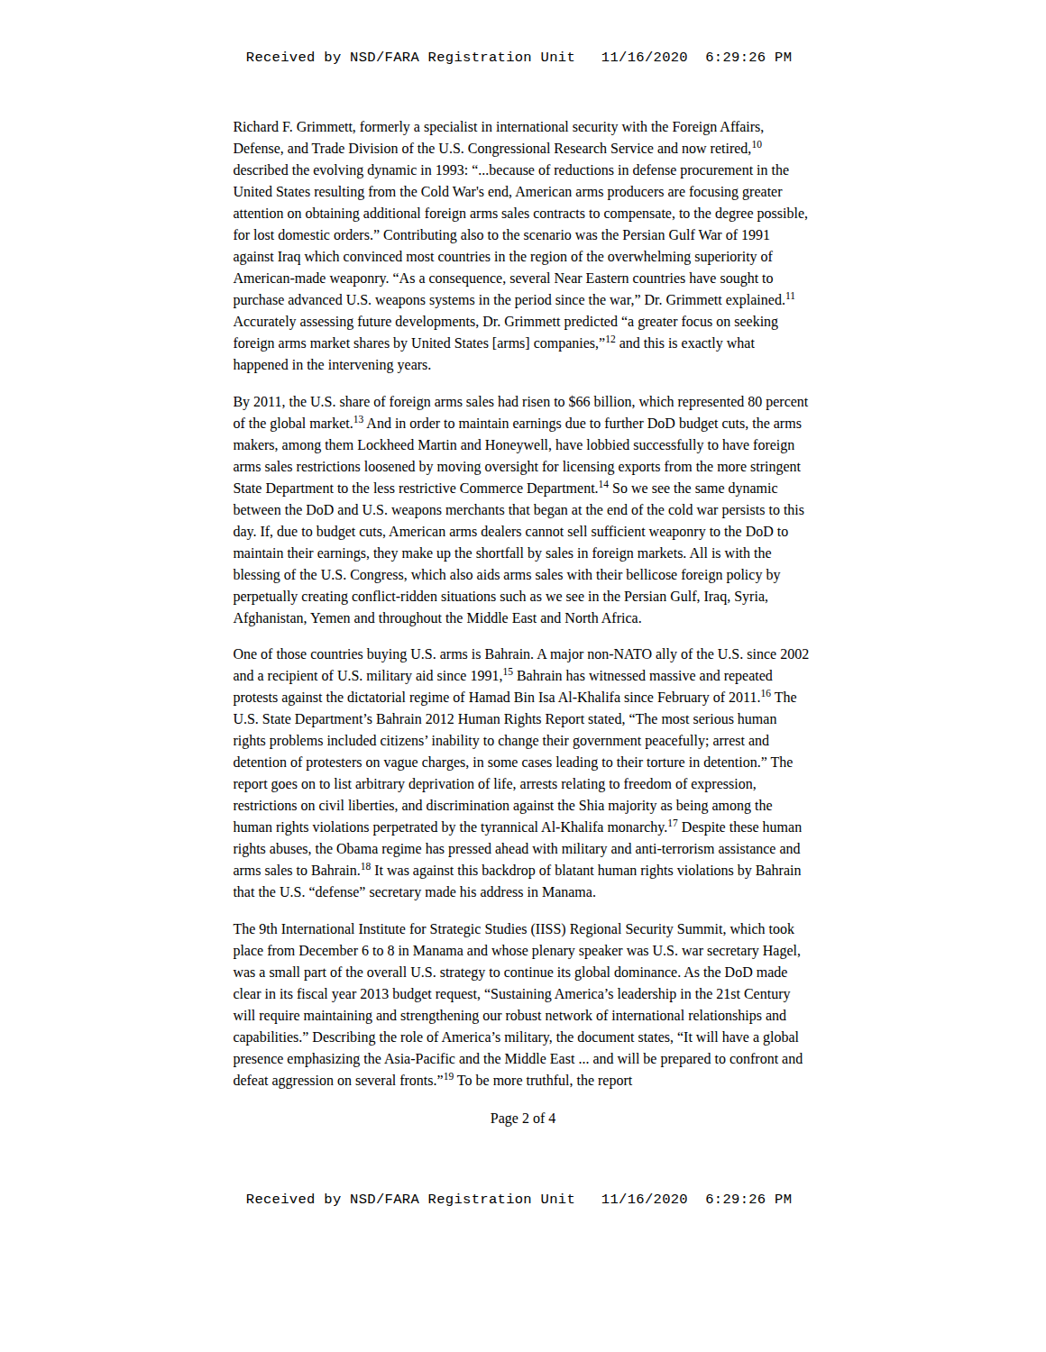Received by NSD/FARA Registration Unit 11/16/2020 6:29:26 PM
Richard F. Grimmett, formerly a specialist in international security with the Foreign Affairs, Defense, and Trade Division of the U.S. Congressional Research Service and now retired,10 described the evolving dynamic in 1993: “...because of reductions in defense procurement in the United States resulting from the Cold War's end, American arms producers are focusing greater attention on obtaining additional foreign arms sales contracts to compensate, to the degree possible, for lost domestic orders.” Contributing also to the scenario was the Persian Gulf War of 1991 against Iraq which convinced most countries in the region of the overwhelming superiority of American-made weaponry. “As a consequence, several Near Eastern countries have sought to purchase advanced U.S. weapons systems in the period since the war,” Dr. Grimmett explained.11 Accurately assessing future developments, Dr. Grimmett predicted “a greater focus on seeking foreign arms market shares by United States [arms] companies,”12 and this is exactly what happened in the intervening years.
By 2011, the U.S. share of foreign arms sales had risen to $66 billion, which represented 80 percent of the global market.13 And in order to maintain earnings due to further DoD budget cuts, the arms makers, among them Lockheed Martin and Honeywell, have lobbied successfully to have foreign arms sales restrictions loosened by moving oversight for licensing exports from the more stringent State Department to the less restrictive Commerce Department.14 So we see the same dynamic between the DoD and U.S. weapons merchants that began at the end of the cold war persists to this day. If, due to budget cuts, American arms dealers cannot sell sufficient weaponry to the DoD to maintain their earnings, they make up the shortfall by sales in foreign markets. All is with the blessing of the U.S. Congress, which also aids arms sales with their bellicose foreign policy by perpetually creating conflict-ridden situations such as we see in the Persian Gulf, Iraq, Syria, Afghanistan, Yemen and throughout the Middle East and North Africa.
One of those countries buying U.S. arms is Bahrain. A major non-NATO ally of the U.S. since 2002 and a recipient of U.S. military aid since 1991,15 Bahrain has witnessed massive and repeated protests against the dictatorial regime of Hamad Bin Isa Al-Khalifa since February of 2011.16 The U.S. State Department’s Bahrain 2012 Human Rights Report stated, “The most serious human rights problems included citizens’ inability to change their government peacefully; arrest and detention of protesters on vague charges, in some cases leading to their torture in detention.” The report goes on to list arbitrary deprivation of life, arrests relating to freedom of expression, restrictions on civil liberties, and discrimination against the Shia majority as being among the human rights violations perpetrated by the tyrannical Al-Khalifa monarchy.17 Despite these human rights abuses, the Obama regime has pressed ahead with military and anti-terrorism assistance and arms sales to Bahrain.18 It was against this backdrop of blatant human rights violations by Bahrain that the U.S. “defense” secretary made his address in Manama.
The 9th International Institute for Strategic Studies (IISS) Regional Security Summit, which took place from December 6 to 8 in Manama and whose plenary speaker was U.S. war secretary Hagel, was a small part of the overall U.S. strategy to continue its global dominance. As the DoD made clear in its fiscal year 2013 budget request, “Sustaining America’s leadership in the 21st Century will require maintaining and strengthening our robust network of international relationships and capabilities.” Describing the role of America’s military, the document states, “It will have a global presence emphasizing the Asia-Pacific and the Middle East ... and will be prepared to confront and defeat aggression on several fronts.”19 To be more truthful, the report
Page 2 of 4
Received by NSD/FARA Registration Unit 11/16/2020 6:29:26 PM